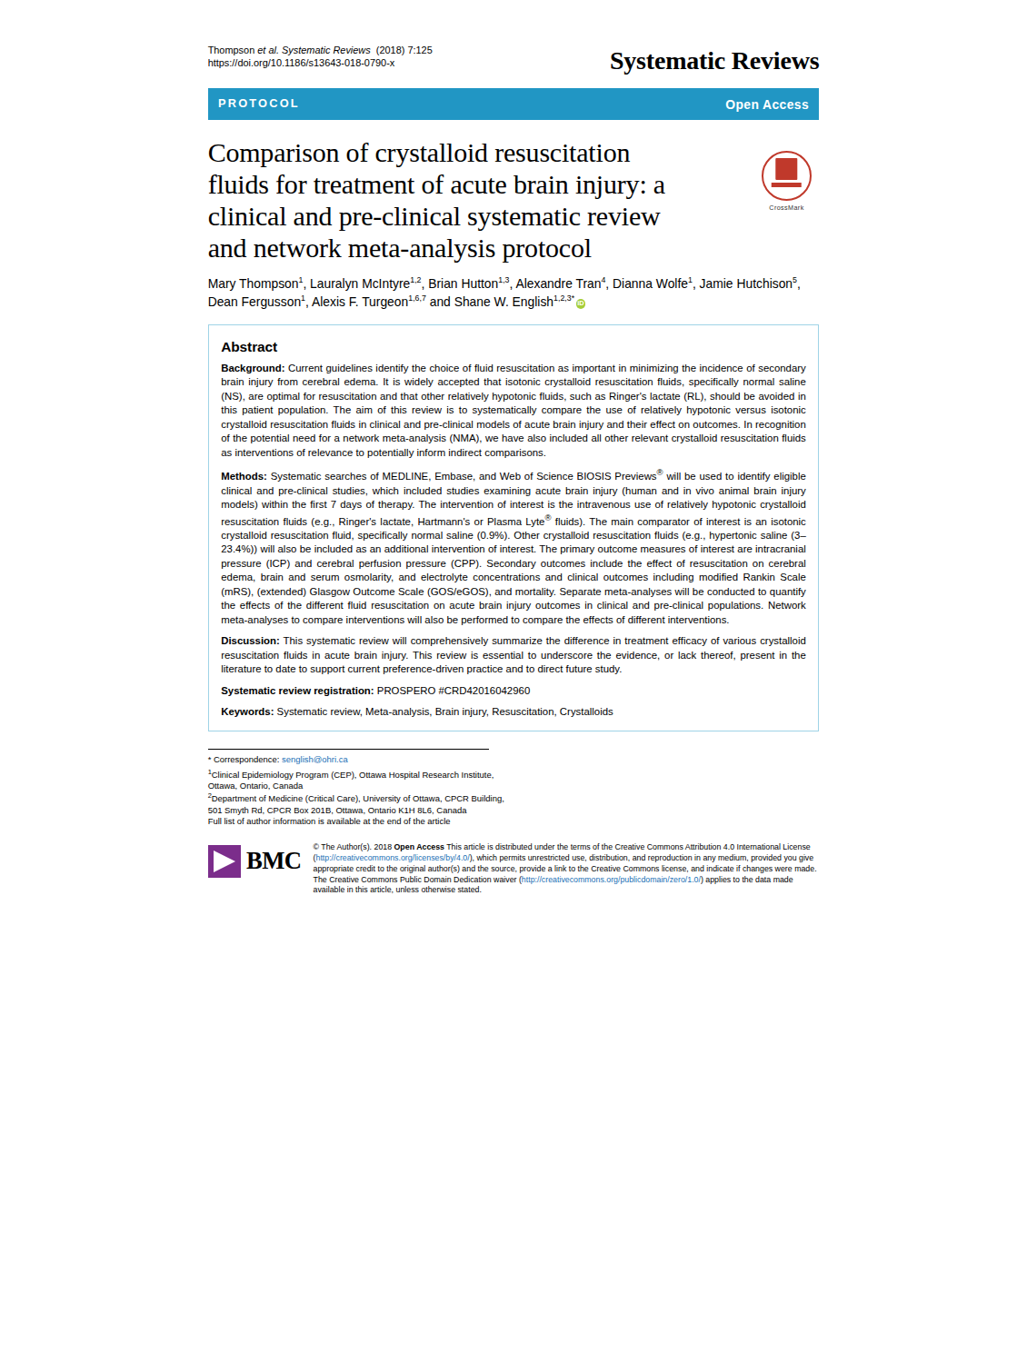Thompson et al. Systematic Reviews (2018) 7:125
https://doi.org/10.1186/s13643-018-0790-x
Systematic Reviews
PROTOCOL Open Access
CrossMark
Comparison of crystalloid resuscitation
fluids for treatment of acute brain injury: a
clinical and pre-clinical systematic review
and network meta-analysis protocol
Mary Thompson1, Lauralyn McIntyre1,2, Brian Hutton1,3, Alexandre Tran4, Dianna Wolfe1, Jamie Hutchison5,
Dean Fergusson1, Alexis F. Turgeon1,6,7 and Shane W. English1,2,3*iD
Abstract
Background: Current guidelines identify the choice of fluid resuscitation as important in minimizing the incidence of secondary brain injury from cerebral edema. It is widely accepted that isotonic crystalloid resuscitation fluids, specifically normal saline (NS), are optimal for resuscitation and that other relatively hypotonic fluids, such as Ringer's lactate (RL), should be avoided in this patient population. The aim of this review is to systematically compare the use of relatively hypotonic versus isotonic crystalloid resuscitation fluids in clinical and pre-clinical models of acute brain injury and their effect on outcomes. In recognition of the potential need for a network meta-analysis (NMA), we have also included all other relevant crystalloid resuscitation fluids as interventions of relevance to potentially inform indirect comparisons.
Methods: Systematic searches of MEDLINE, Embase, and Web of Science BIOSIS Previews® will be used to identify eligible clinical and pre-clinical studies, which included studies examining acute brain injury (human and in vivo animal brain injury models) within the first 7 days of therapy. The intervention of interest is the intravenous use of relatively hypotonic crystalloid resuscitation fluids (e.g., Ringer's lactate, Hartmann's or Plasma Lyte® fluids). The main comparator of interest is an isotonic crystalloid resuscitation fluid, specifically normal saline (0.9%). Other crystalloid resuscitation fluids (e.g., hypertonic saline (3–23.4%)) will also be included as an additional intervention of interest. The primary outcome measures of interest are intracranial pressure (ICP) and cerebral perfusion pressure (CPP). Secondary outcomes include the effect of resuscitation on cerebral edema, brain and serum osmolarity, and electrolyte concentrations and clinical outcomes including modified Rankin Scale (mRS), (extended) Glasgow Outcome Scale (GOS/eGOS), and mortality. Separate meta-analyses will be conducted to quantify the effects of the different fluid resuscitation on acute brain injury outcomes in clinical and pre-clinical populations. Network meta-analyses to compare interventions will also be performed to compare the effects of different interventions.
Discussion: This systematic review will comprehensively summarize the difference in treatment efficacy of various crystalloid resuscitation fluids in acute brain injury. This review is essential to underscore the evidence, or lack thereof, present in the literature to date to support current preference-driven practice and to direct future study.
Systematic review registration: PROSPERO #CRD42016042960
Keywords: Systematic review, Meta-analysis, Brain injury, Resuscitation, Crystalloids
* Correspondence: senglish@ohri.ca
1Clinical Epidemiology Program (CEP), Ottawa Hospital Research Institute,
Ottawa, Ontario, Canada
2Department of Medicine (Critical Care), University of Ottawa, CPCR Building,
501 Smyth Rd, CPCR Box 201B, Ottawa, Ontario K1H 8L6, Canada
Full list of author information is available at the end of the article
BMC
© The Author(s). 2018 Open Access This article is distributed under the terms of the Creative Commons Attribution 4.0 International License (http://creativecommons.org/licenses/by/4.0/), which permits unrestricted use, distribution, and reproduction in any medium, provided you give appropriate credit to the original author(s) and the source, provide a link to the Creative Commons license, and indicate if changes were made. The Creative Commons Public Domain Dedication waiver (http://creativecommons.org/publicdomain/zero/1.0/) applies to the data made available in this article, unless otherwise stated.